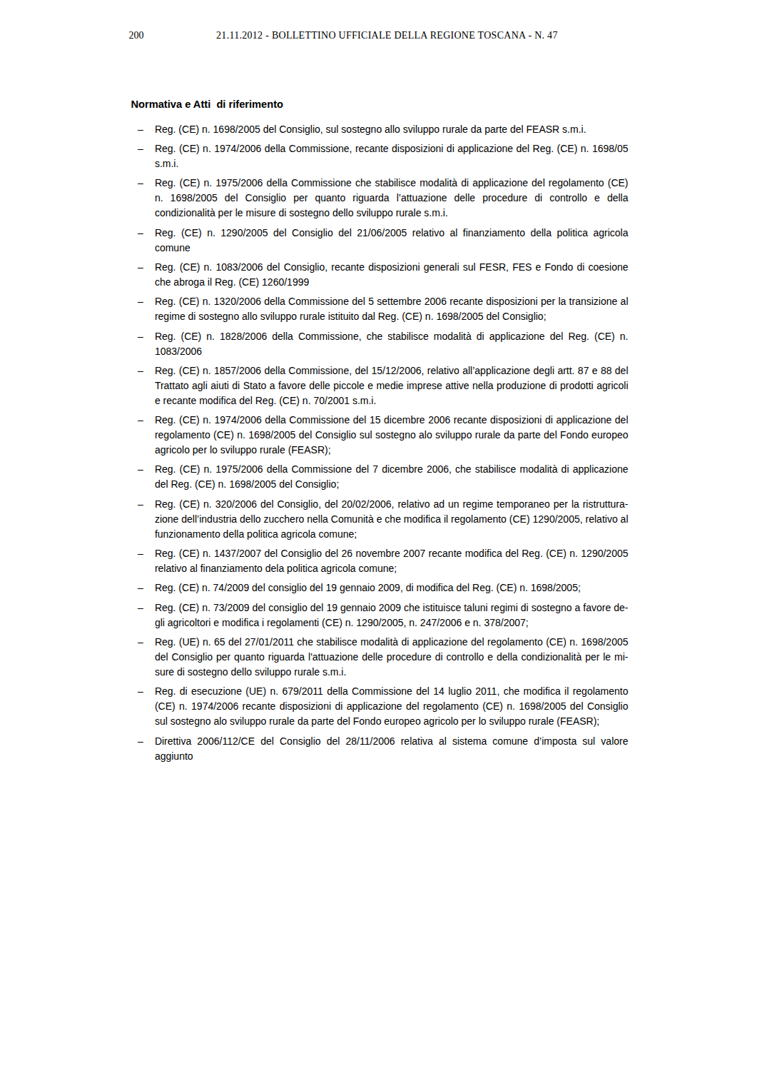200 21.11.2012 - BOLLETTINO UFFICIALE DELLA REGIONE TOSCANA - N. 47
Normativa e Atti di riferimento
Reg. (CE) n. 1698/2005 del Consiglio, sul sostegno allo sviluppo rurale da parte del FEASR s.m.i.
Reg. (CE) n. 1974/2006 della Commissione, recante disposizioni di applicazione del Reg. (CE) n. 1698/05 s.m.i.
Reg. (CE) n. 1975/2006 della Commissione che stabilisce modalità di applicazione del regolamento (CE) n. 1698/2005 del Consiglio per quanto riguarda l’attuazione delle procedure di controllo e della condizionalità per le misure di sostegno dello sviluppo rurale s.m.i.
Reg. (CE) n. 1290/2005 del Consiglio del 21/06/2005 relativo al finanziamento della politica agricola comune
Reg. (CE) n. 1083/2006 del Consiglio, recante disposizioni generali sul FESR, FES e Fondo di coesione che abroga il Reg. (CE) 1260/1999
Reg. (CE) n. 1320/2006 della Commissione del 5 settembre 2006 recante disposizioni per la transizione al regime di sostegno allo sviluppo rurale istituito dal Reg. (CE) n. 1698/2005 del Consiglio;
Reg. (CE) n. 1828/2006 della Commissione, che stabilisce modalità di applicazione del Reg. (CE) n. 1083/2006
Reg. (CE) n. 1857/2006 della Commissione, del 15/12/2006, relativo all’applicazione degli artt. 87 e 88 del Trattato agli aiuti di Stato a favore delle piccole e medie imprese attive nella produzione di prodotti agricoli e recante modifica del Reg. (CE) n. 70/2001 s.m.i.
Reg. (CE) n. 1974/2006 della Commissione del 15 dicembre 2006 recante disposizioni di applicazione del regolamento (CE) n. 1698/2005 del Consiglio sul sostegno alo sviluppo rurale da parte del Fondo europeo agricolo per lo sviluppo rurale (FEASR);
Reg. (CE) n. 1975/2006 della Commissione del 7 dicembre 2006, che stabilisce modalità di applicazione del Reg. (CE) n. 1698/2005 del Consiglio;
Reg. (CE) n. 320/2006 del Consiglio, del 20/02/2006, relativo ad un regime temporaneo per la ristrutturazione dell’industria dello zucchero nella Comunità e che modifica il regolamento (CE) 1290/2005, relativo al funzionamento della politica agricola comune;
Reg. (CE) n. 1437/2007 del Consiglio del 26 novembre 2007 recante modifica del Reg. (CE) n. 1290/2005 relativo al finanziamento dela politica agricola comune;
Reg. (CE) n. 74/2009 del consiglio del 19 gennaio 2009, di modifica del Reg. (CE) n. 1698/2005;
Reg. (CE) n. 73/2009 del consiglio del 19 gennaio 2009 che istituisce taluni regimi di sostegno a favore degli agricoltori e modifica i regolamenti (CE) n. 1290/2005, n. 247/2006 e n. 378/2007;
Reg. (UE) n. 65 del 27/01/2011 che stabilisce modalità di applicazione del regolamento (CE) n. 1698/2005 del Consiglio per quanto riguarda l'attuazione delle procedure di controllo e della condizionalità per le misure di sostegno dello sviluppo rurale s.m.i.
Reg. di esecuzione (UE) n. 679/2011 della Commissione del 14 luglio 2011, che modifica il regolamento (CE) n. 1974/2006 recante disposizioni di applicazione del regolamento (CE) n. 1698/2005 del Consiglio sul sostegno alo sviluppo rurale da parte del Fondo europeo agricolo per lo sviluppo rurale (FEASR);
Direttiva 2006/112/CE del Consiglio del 28/11/2006 relativa al sistema comune d’imposta sul valore aggiunto